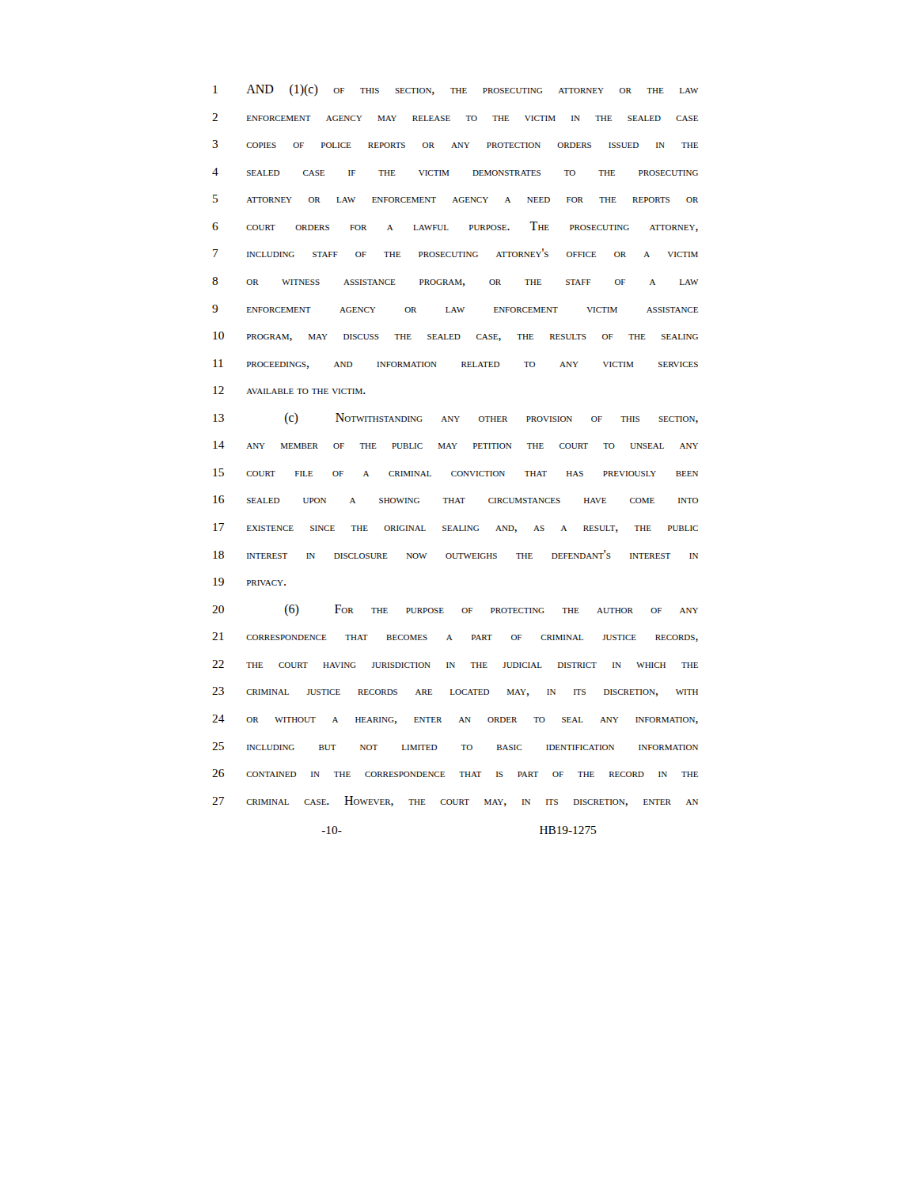1 AND (1)(c) of this section, the prosecuting attorney or the law
2 enforcement agency may release to the victim in the sealed case
3 copies of police reports or any protection orders issued in the
4 sealed case if the victim demonstrates to the prosecuting
5 attorney or law enforcement agency a need for the reports or
6 court orders for a lawful purpose. The prosecuting attorney,
7 including staff of the prosecuting attorney's office or a victim
8 or witness assistance program, or the staff of a law
9 enforcement agency or law enforcement victim assistance
10 program, may discuss the sealed case, the results of the sealing
11 proceedings, and information related to any victim services
12 available to the victim.
13 (c) Notwithstanding any other provision of this section,
14 any member of the public may petition the court to unseal any
15 court file of a criminal conviction that has previously been
16 sealed upon a showing that circumstances have come into
17 existence since the original sealing and, as a result, the public
18 interest in disclosure now outweighs the defendant's interest in
19 privacy.
20 (6) For the purpose of protecting the author of any
21 correspondence that becomes a part of criminal justice records,
22 the court having jurisdiction in the judicial district in which the
23 criminal justice records are located may, in its discretion, with
24 or without a hearing, enter an order to seal any information,
25 including but not limited to basic identification information
26 contained in the correspondence that is part of the record in the
27 criminal case. However, the court may, in its discretion, enter an
-10- HB19-1275